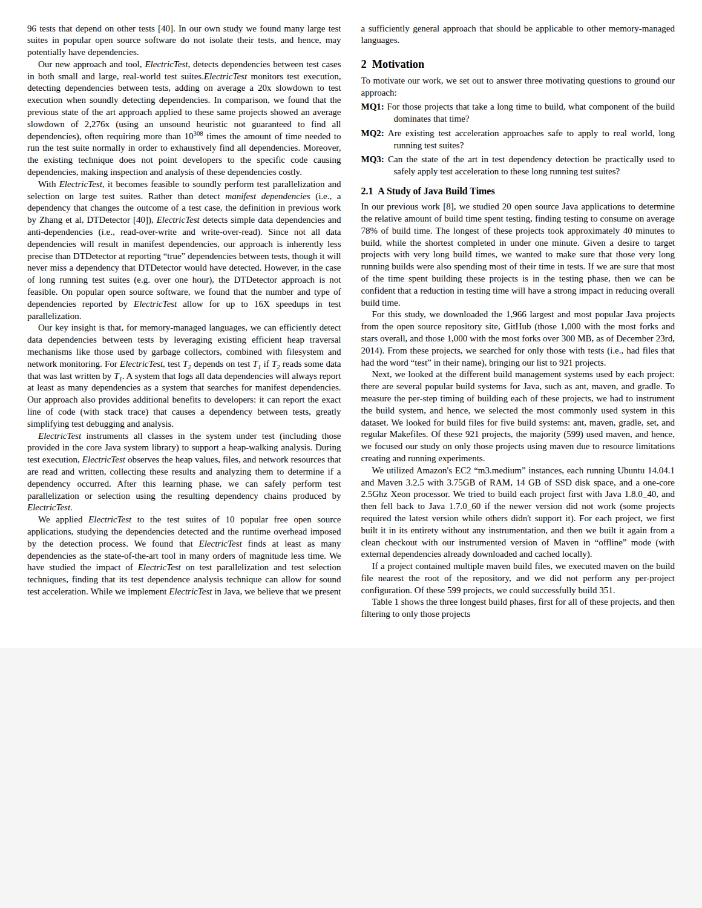96 tests that depend on other tests [40]. In our own study we found many large test suites in popular open source software do not isolate their tests, and hence, may potentially have dependencies.
Our new approach and tool, ElectricTest, detects dependencies between test cases in both small and large, real-world test suites.ElectricTest monitors test execution, detecting dependencies between tests, adding on average a 20x slowdown to test execution when soundly detecting dependencies. In comparison, we found that the previous state of the art approach applied to these same projects showed an average slowdown of 2,276x (using an unsound heuristic not guaranteed to find all dependencies), often requiring more than 10308 times the amount of time needed to run the test suite normally in order to exhaustively find all dependencies. Moreover, the existing technique does not point developers to the specific code causing dependencies, making inspection and analysis of these dependencies costly.
With ElectricTest, it becomes feasible to soundly perform test parallelization and selection on large test suites. Rather than detect manifest dependencies (i.e., a dependency that changes the outcome of a test case, the definition in previous work by Zhang et al, DTDetector [40]), ElectricTest detects simple data dependencies and anti-dependencies (i.e., read-over-write and write-over-read). Since not all data dependencies will result in manifest dependencies, our approach is inherently less precise than DTDetector at reporting “true” dependencies between tests, though it will never miss a dependency that DTDetector would have detected. However, in the case of long running test suites (e.g. over one hour), the DTDetector approach is not feasible. On popular open source software, we found that the number and type of dependencies reported by ElectricTest allow for up to 16X speedups in test parallelization.
Our key insight is that, for memory-managed languages, we can efficiently detect data dependencies between tests by leveraging existing efficient heap traversal mechanisms like those used by garbage collectors, combined with filesystem and network monitoring. For ElectricTest, test T2 depends on test T1 if T2 reads some data that was last written by T1. A system that logs all data dependencies will always report at least as many dependencies as a system that searches for manifest dependencies. Our approach also provides additional benefits to developers: it can report the exact line of code (with stack trace) that causes a dependency between tests, greatly simplifying test debugging and analysis.
ElectricTest instruments all classes in the system under test (including those provided in the core Java system library) to support a heap-walking analysis. During test execution, ElectricTest observes the heap values, files, and network resources that are read and written, collecting these results and analyzing them to determine if a dependency occurred. After this learning phase, we can safely perform test parallelization or selection using the resulting dependency chains produced by ElectricTest.
We applied ElectricTest to the test suites of 10 popular free open source applications, studying the dependencies detected and the runtime overhead imposed by the detection process. We found that ElectricTest finds at least as many dependencies as the state-of-the-art tool in many orders of magnitude less time. We have studied the impact of ElectricTest on test parallelization and test selection techniques, finding that its test dependence analysis technique can allow for sound test acceleration. While we implement ElectricTest in Java, we believe that we present a sufficiently general approach that should be applicable to other memory-managed languages.
2 Motivation
To motivate our work, we set out to answer three motivating questions to ground our approach:
MQ1: For those projects that take a long time to build, what component of the build dominates that time?
MQ2: Are existing test acceleration approaches safe to apply to real world, long running test suites?
MQ3: Can the state of the art in test dependency detection be practically used to safely apply test acceleration to these long running test suites?
2.1 A Study of Java Build Times
In our previous work [8], we studied 20 open source Java applications to determine the relative amount of build time spent testing, finding testing to consume on average 78% of build time. The longest of these projects took approximately 40 minutes to build, while the shortest completed in under one minute. Given a desire to target projects with very long build times, we wanted to make sure that those very long running builds were also spending most of their time in tests. If we are sure that most of the time spent building these projects is in the testing phase, then we can be confident that a reduction in testing time will have a strong impact in reducing overall build time.
For this study, we downloaded the 1,966 largest and most popular Java projects from the open source repository site, GitHub (those 1,000 with the most forks and stars overall, and those 1,000 with the most forks over 300 MB, as of December 23rd, 2014). From these projects, we searched for only those with tests (i.e., had files that had the word “test” in their name), bringing our list to 921 projects.
Next, we looked at the different build management systems used by each project: there are several popular build systems for Java, such as ant, maven, and gradle. To measure the per-step timing of building each of these projects, we had to instrument the build system, and hence, we selected the most commonly used system in this dataset. We looked for build files for five build systems: ant, maven, gradle, set, and regular Makefiles. Of these 921 projects, the majority (599) used maven, and hence, we focused our study on only those projects using maven due to resource limitations creating and running experiments.
We utilized Amazon's EC2 “m3.medium” instances, each running Ubuntu 14.04.1 and Maven 3.2.5 with 3.75GB of RAM, 14 GB of SSD disk space, and a one-core 2.5Ghz Xeon processor. We tried to build each project first with Java 1.8.0_40, and then fell back to Java 1.7.0_60 if the newer version did not work (some projects required the latest version while others didn't support it). For each project, we first built it in its entirety without any instrumentation, and then we built it again from a clean checkout with our instrumented version of Maven in “offline” mode (with external dependencies already downloaded and cached locally).
If a project contained multiple maven build files, we executed maven on the build file nearest the root of the repository, and we did not perform any per-project configuration. Of these 599 projects, we could successfully build 351.
Table 1 shows the three longest build phases, first for all of these projects, and then filtering to only those projects